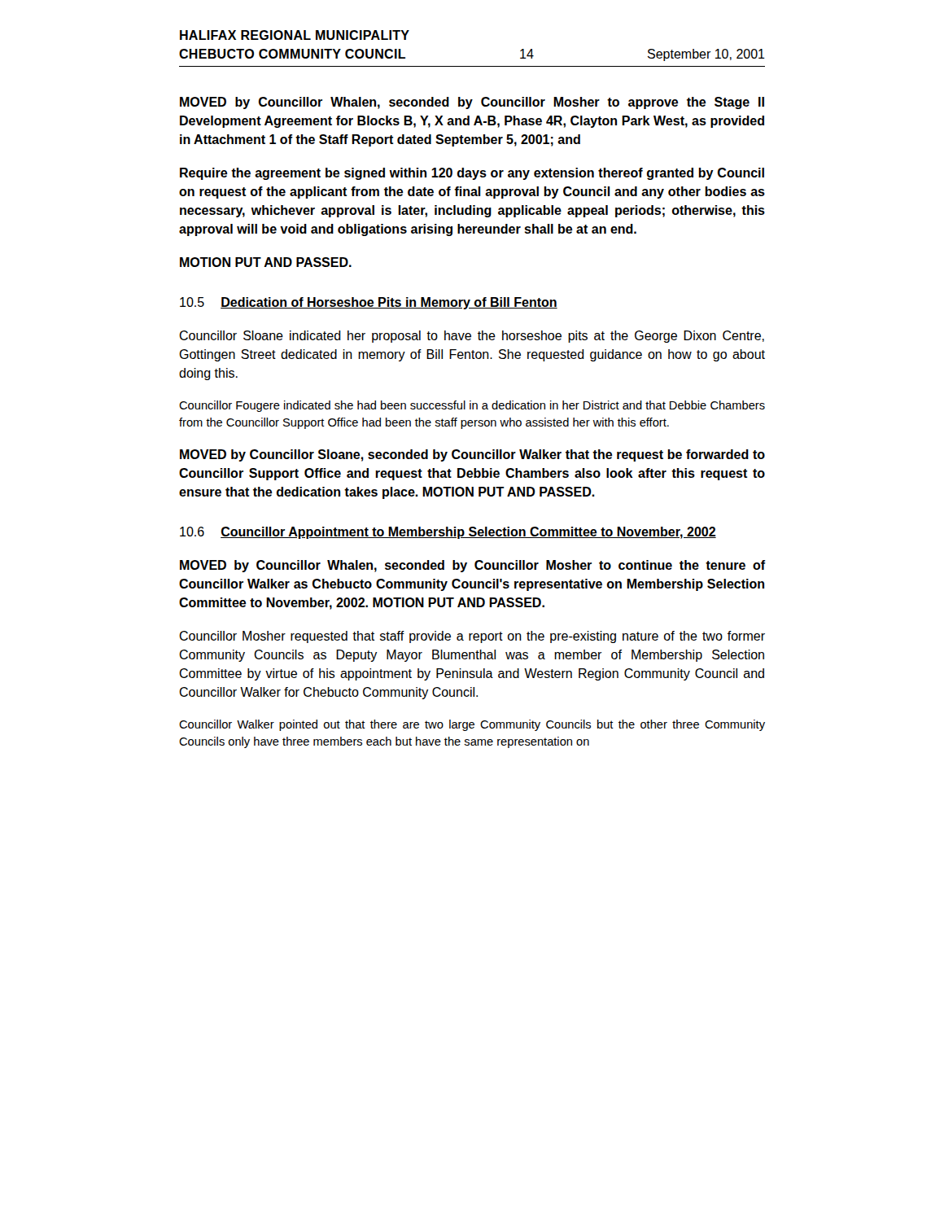HALIFAX REGIONAL MUNICIPALITY
CHEBUCTO COMMUNITY COUNCIL 14 September 10, 2001
MOVED by Councillor Whalen, seconded by Councillor Mosher to approve the Stage II Development Agreement for Blocks B, Y, X and A-B, Phase 4R, Clayton Park West, as provided in Attachment 1 of the Staff Report dated September 5, 2001; and
Require the agreement be signed within 120 days or any extension thereof granted by Council on request of the applicant from the date of final approval by Council and any other bodies as necessary, whichever approval is later, including applicable appeal periods; otherwise, this approval will be void and obligations arising hereunder shall be at an end.
MOTION PUT AND PASSED.
10.5 Dedication of Horseshoe Pits in Memory of Bill Fenton
Councillor Sloane indicated her proposal to have the horseshoe pits at the George Dixon Centre, Gottingen Street dedicated in memory of Bill Fenton. She requested guidance on how to go about doing this.
Councillor Fougere indicated she had been successful in a dedication in her District and that Debbie Chambers from the Councillor Support Office had been the staff person who assisted her with this effort.
MOVED by Councillor Sloane, seconded by Councillor Walker that the request be forwarded to Councillor Support Office and request that Debbie Chambers also look after this request to ensure that the dedication takes place. MOTION PUT AND PASSED.
10.6 Councillor Appointment to Membership Selection Committee to November, 2002
MOVED by Councillor Whalen, seconded by Councillor Mosher to continue the tenure of Councillor Walker as Chebucto Community Council's representative on Membership Selection Committee to November, 2002. MOTION PUT AND PASSED.
Councillor Mosher requested that staff provide a report on the pre-existing nature of the two former Community Councils as Deputy Mayor Blumenthal was a member of Membership Selection Committee by virtue of his appointment by Peninsula and Western Region Community Council and Councillor Walker for Chebucto Community Council.
Councillor Walker pointed out that there are two large Community Councils but the other three Community Councils only have three members each but have the same representation on